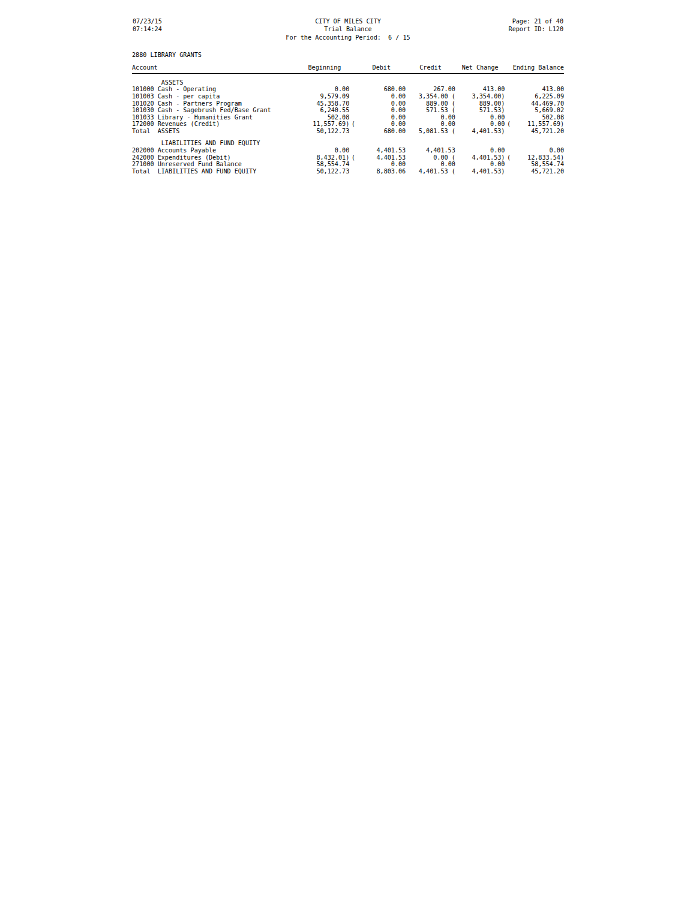| 07/23/15 | CITY OF MILES CITY | Page: 21 of 40 |
| 07:14:24 | Trial Balance | Report ID: L120 |
| | For the Accounting Period: 6 / 15 | |
2880 LIBRARY GRANTS
| Account | Beginning | | Debit | Credit | Net Change | | Ending Balance |
| --- | --- | --- | --- | --- | --- | --- | --- |
| ASSETS | | | | | | | |
| 101000 Cash - Operating | 0.00 | | 680.00 | 267.00 | 413.00 | | 413.00 |
| 101003 Cash - per capita | 9,579.09 | | 0.00 | 3,354.00 ( | 3,354.00) | | 6,225.09 |
| 101020 Cash - Partners Program | 45,358.70 | | 0.00 | 889.00 ( | 889.00) | | 44,469.70 |
| 101030 Cash - Sagebrush Fed/Base Grant | 6,240.55 | | 0.00 | 571.53 ( | 571.53) | | 5,669.02 |
| 101033 Library - Humanities Grant | 502.08 | | 0.00 | 0.00 | 0.00 | | 502.08 |
| 172000 Revenues (Credit) | 11,557.69) | ( | 0.00 | 0.00 | 0.00 | ( | 11,557.69) |
| Total ASSETS | 50,122.73 | | 680.00 | 5,081.53 ( | 4,401.53) | | 45,721.20 |
| LIABILITIES AND FUND EQUITY | | | | | | | |
| 202000 Accounts Payable | 0.00 | | 4,401.53 | 4,401.53 | 0.00 | | 0.00 |
| 242000 Expenditures (Debit) | 8,432.01) | ( | 4,401.53 | 0.00 ( | 4,401.53) | ( | 12,833.54) |
| 271000 Unreserved Fund Balance | 58,554.74 | | 0.00 | 0.00 | 0.00 | | 58,554.74 |
| Total LIABILITIES AND FUND EQUITY | 50,122.73 | | 8,803.06 | 4,401.53 ( | 4,401.53) | | 45,721.20 |